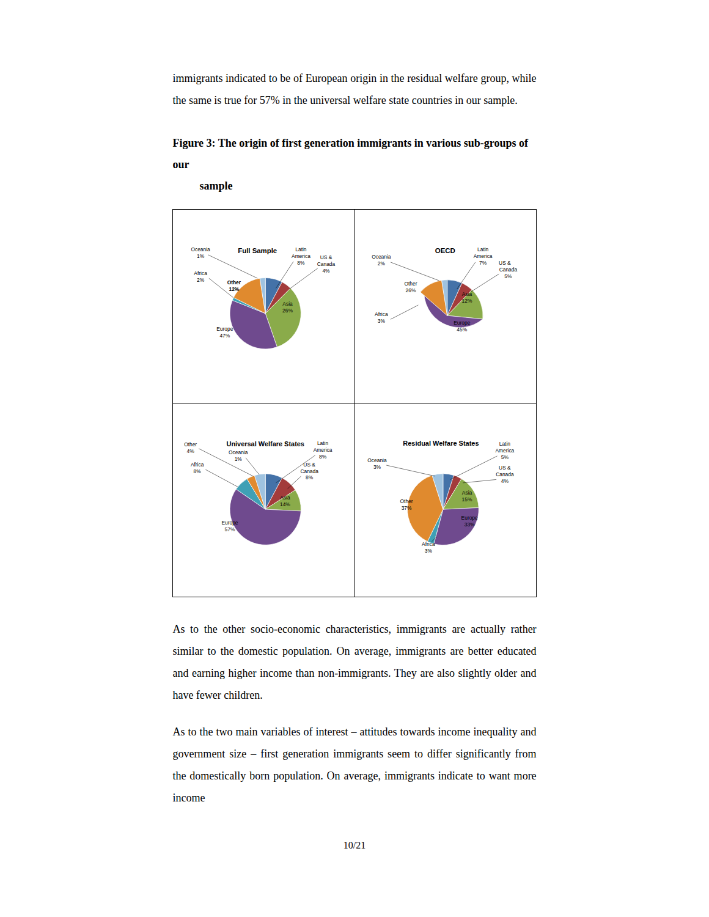immigrants indicated to be of European origin in the residual welfare group, while the same is true for 57% in the universal welfare state countries in our sample.
Figure 3: The origin of first generation immigrants in various sub-groups of our sample
Full Sample Oceania 1% Latin America 8% US & Canada 4% Africa 2% Other 12% Asia 26% Europe 47%
OECD Oceania 2% Latin America 7% US & Canada 5% Other 26% Asia 12% Africa 3% Europe 45%
Universal Welfare States Other 4% Oceania 1% Latin America 8% US & Canada 8% Africa 8% Asia 14% Europe 57%
Residual Welfare States Oceania 3% Latin America 5% US & Canada 4% Asia 15% Other 37% Europe 33% Africa 3%
As to the other socio-economic characteristics, immigrants are actually rather similar to the domestic population. On average, immigrants are better educated and earning higher income than non-immigrants. They are also slightly older and have fewer children.
As to the two main variables of interest – attitudes towards income inequality and government size – first generation immigrants seem to differ significantly from the domestically born population. On average, immigrants indicate to want more income
10/21